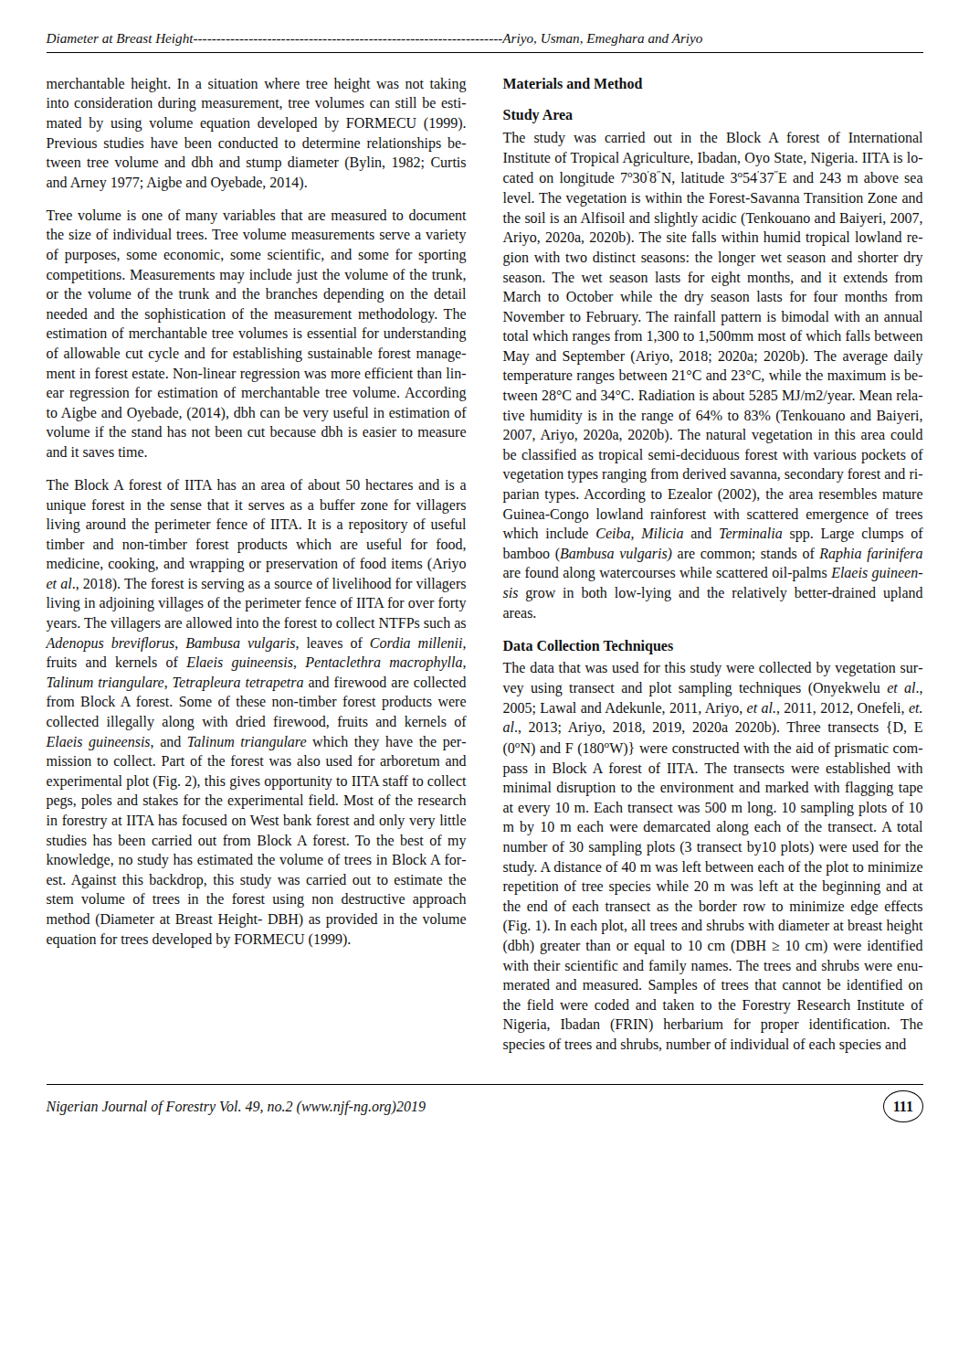Diameter at Breast Height-------------------------------------------------------------------Ariyo, Usman, Emeghara and Ariyo
merchantable height. In a situation where tree height was not taking into consideration during measurement, tree volumes can still be estimated by using volume equation developed by FORMECU (1999). Previous studies have been conducted to determine relationships between tree volume and dbh and stump diameter (Bylin, 1982; Curtis and Arney 1977; Aigbe and Oyebade, 2014).
Tree volume is one of many variables that are measured to document the size of individual trees. Tree volume measurements serve a variety of purposes, some economic, some scientific, and some for sporting competitions. Measurements may include just the volume of the trunk, or the volume of the trunk and the branches depending on the detail needed and the sophistication of the measurement methodology. The estimation of merchantable tree volumes is essential for understanding of allowable cut cycle and for establishing sustainable forest management in forest estate. Non-linear regression was more efficient than linear regression for estimation of merchantable tree volume. According to Aigbe and Oyebade, (2014), dbh can be very useful in estimation of volume if the stand has not been cut because dbh is easier to measure and it saves time.
The Block A forest of IITA has an area of about 50 hectares and is a unique forest in the sense that it serves as a buffer zone for villagers living around the perimeter fence of IITA. It is a repository of useful timber and non-timber forest products which are useful for food, medicine, cooking, and wrapping or preservation of food items (Ariyo et al., 2018). The forest is serving as a source of livelihood for villagers living in adjoining villages of the perimeter fence of IITA for over forty years. The villagers are allowed into the forest to collect NTFPs such as Adenopus breviflorus, Bambusa vulgaris, leaves of Cordia millenii, fruits and kernels of Elaeis guineensis, Pentaclethra macrophylla, Talinum triangulare, Tetrapleura tetrapetra and firewood are collected from Block A forest. Some of these non-timber forest products were collected illegally along with dried firewood, fruits and kernels of Elaeis guineensis, and Talinum triangulare which they have the permission to collect. Part of the forest was also used for arboretum and experimental plot (Fig. 2), this gives opportunity to IITA staff to collect pegs, poles and stakes for the experimental field. Most of the research in forestry at IITA has focused on West bank forest and only very little studies has been carried out from Block A forest. To the best of my knowledge, no study has estimated the volume of trees in Block A forest. Against this backdrop, this study was carried out to estimate the stem volume of trees in the forest using non destructive approach method (Diameter at Breast Height- DBH) as provided in the volume equation for trees developed by FORMECU (1999).
Materials and Method
Study Area
The study was carried out in the Block A forest of International Institute of Tropical Agriculture, Ibadan, Oyo State, Nigeria. IITA is located on longitude 7o30′8″N, latitude 3o54′37″E and 243 m above sea level. The vegetation is within the Forest-Savanna Transition Zone and the soil is an Alfisoil and slightly acidic (Tenkouano and Baiyeri, 2007, Ariyo, 2020a, 2020b). The site falls within humid tropical lowland region with two distinct seasons: the longer wet season and shorter dry season. The wet season lasts for eight months, and it extends from March to October while the dry season lasts for four months from November to February. The rainfall pattern is bimodal with an annual total which ranges from 1,300 to 1,500mm most of which falls between May and September (Ariyo, 2018; 2020a; 2020b). The average daily temperature ranges between 21°C and 23°C, while the maximum is between 28°C and 34°C. Radiation is about 5285 MJ/m2/year. Mean relative humidity is in the range of 64% to 83% (Tenkouano and Baiyeri, 2007, Ariyo, 2020a, 2020b). The natural vegetation in this area could be classified as tropical semi-deciduous forest with various pockets of vegetation types ranging from derived savanna, secondary forest and riparian types. According to Ezealor (2002), the area resembles mature Guinea-Congo lowland rainforest with scattered emergence of trees which include Ceiba, Milicia and Terminalia spp. Large clumps of bamboo (Bambusa vulgaris) are common; stands of Raphia farinifera are found along watercourses while scattered oil-palms Elaeis guineensis grow in both low-lying and the relatively better-drained upland areas.
Data Collection Techniques
The data that was used for this study were collected by vegetation survey using transect and plot sampling techniques (Onyekwelu et al., 2005; Lawal and Adekunle, 2011, Ariyo, et al., 2011, 2012, Onefeli, et. al., 2013; Ariyo, 2018, 2019, 2020a 2020b). Three transects {D, E (0oN) and F (180oW)} were constructed with the aid of prismatic compass in Block A forest of IITA. The transects were established with minimal disruption to the environment and marked with flagging tape at every 10 m. Each transect was 500 m long. 10 sampling plots of 10 m by 10 m each were demarcated along each of the transect. A total number of 30 sampling plots (3 transect by10 plots) were used for the study. A distance of 40 m was left between each of the plot to minimize repetition of tree species while 20 m was left at the beginning and at the end of each transect as the border row to minimize edge effects (Fig. 1). In each plot, all trees and shrubs with diameter at breast height (dbh) greater than or equal to 10 cm (DBH ≥ 10 cm) were identified with their scientific and family names. The trees and shrubs were enumerated and measured. Samples of trees that cannot be identified on the field were coded and taken to the Forestry Research Institute of Nigeria, Ibadan (FRIN) herbarium for proper identification. The species of trees and shrubs, number of individual of each species and
Nigerian Journal of Forestry Vol. 49, no.2 (www.njf-ng.org)2019 111